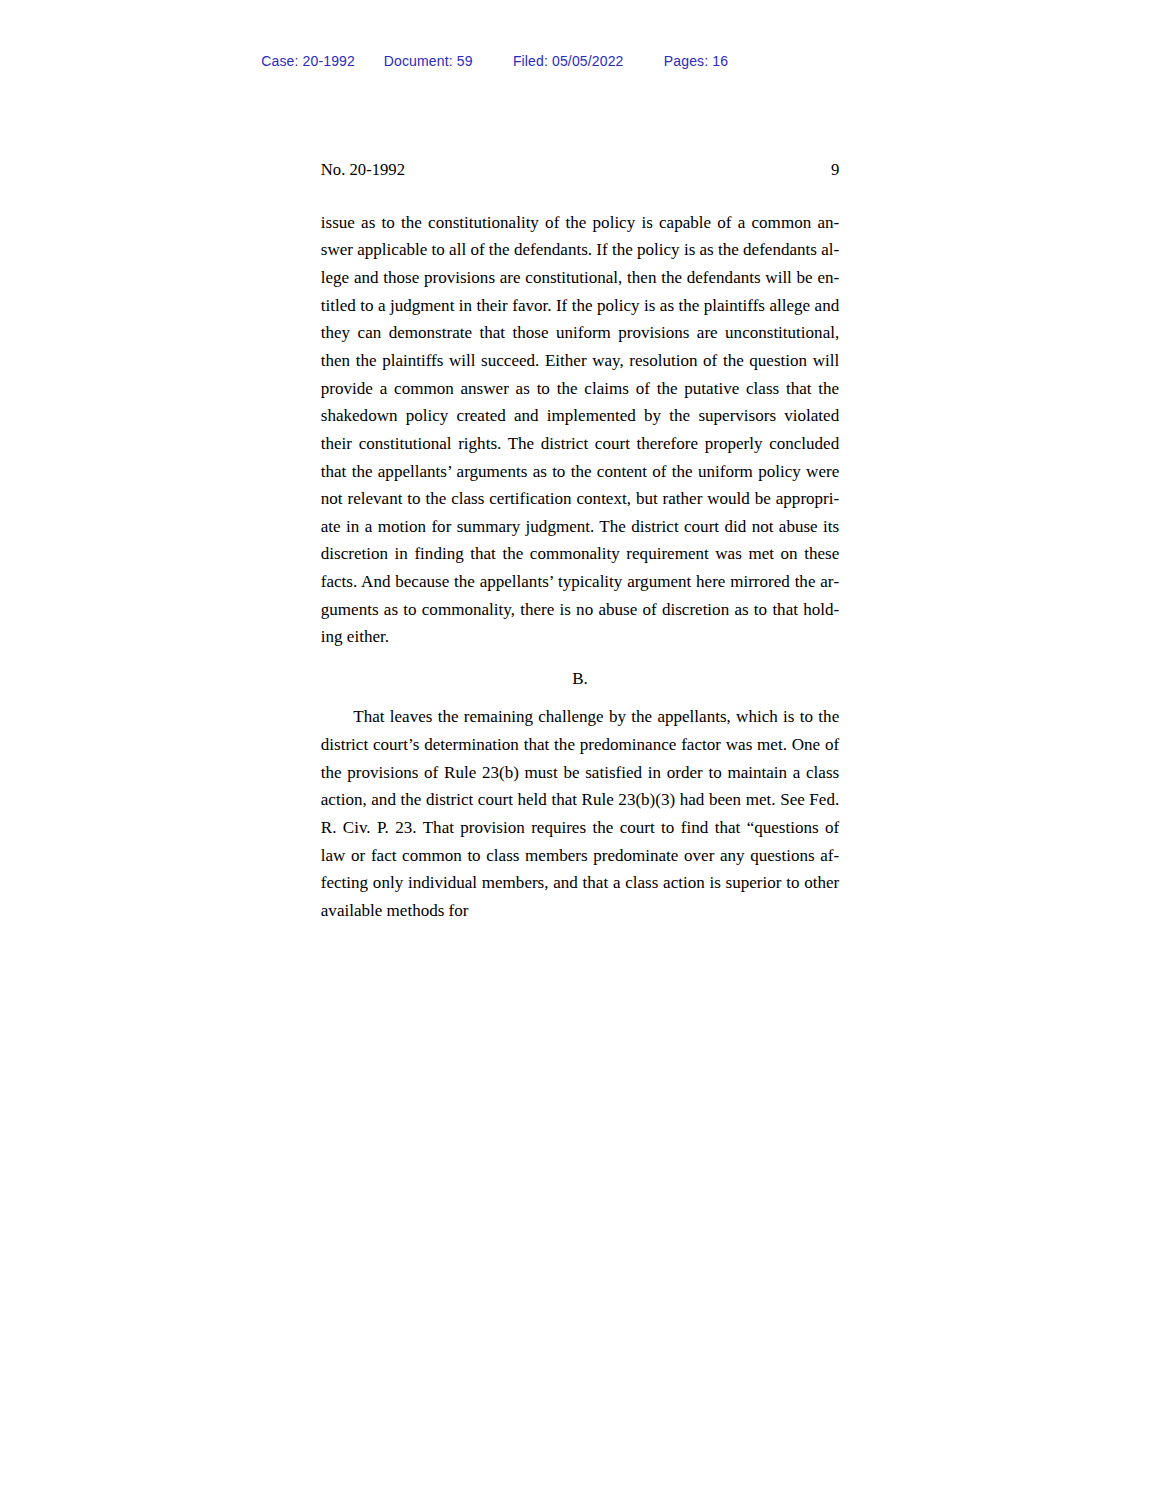Case: 20-1992 Document: 59 Filed: 05/05/2022 Pages: 16
No. 20-1992
9
issue as to the constitutionality of the policy is capable of a common answer applicable to all of the defendants. If the policy is as the defendants allege and those provisions are constitutional, then the defendants will be entitled to a judgment in their favor. If the policy is as the plaintiffs allege and they can demonstrate that those uniform provisions are unconstitutional, then the plaintiffs will succeed. Either way, resolution of the question will provide a common answer as to the claims of the putative class that the shakedown policy created and implemented by the supervisors violated their constitutional rights. The district court therefore properly concluded that the appellants’ arguments as to the content of the uniform policy were not relevant to the class certification context, but rather would be appropriate in a motion for summary judgment. The district court did not abuse its discretion in finding that the commonality requirement was met on these facts. And because the appellants’ typicality argument here mirrored the arguments as to commonality, there is no abuse of discretion as to that holding either.
B.
That leaves the remaining challenge by the appellants, which is to the district court’s determination that the predominance factor was met. One of the provisions of Rule 23(b) must be satisfied in order to maintain a class action, and the district court held that Rule 23(b)(3) had been met. See Fed. R. Civ. P. 23. That provision requires the court to find that “questions of law or fact common to class members predominate over any questions affecting only individual members, and that a class action is superior to other available methods for